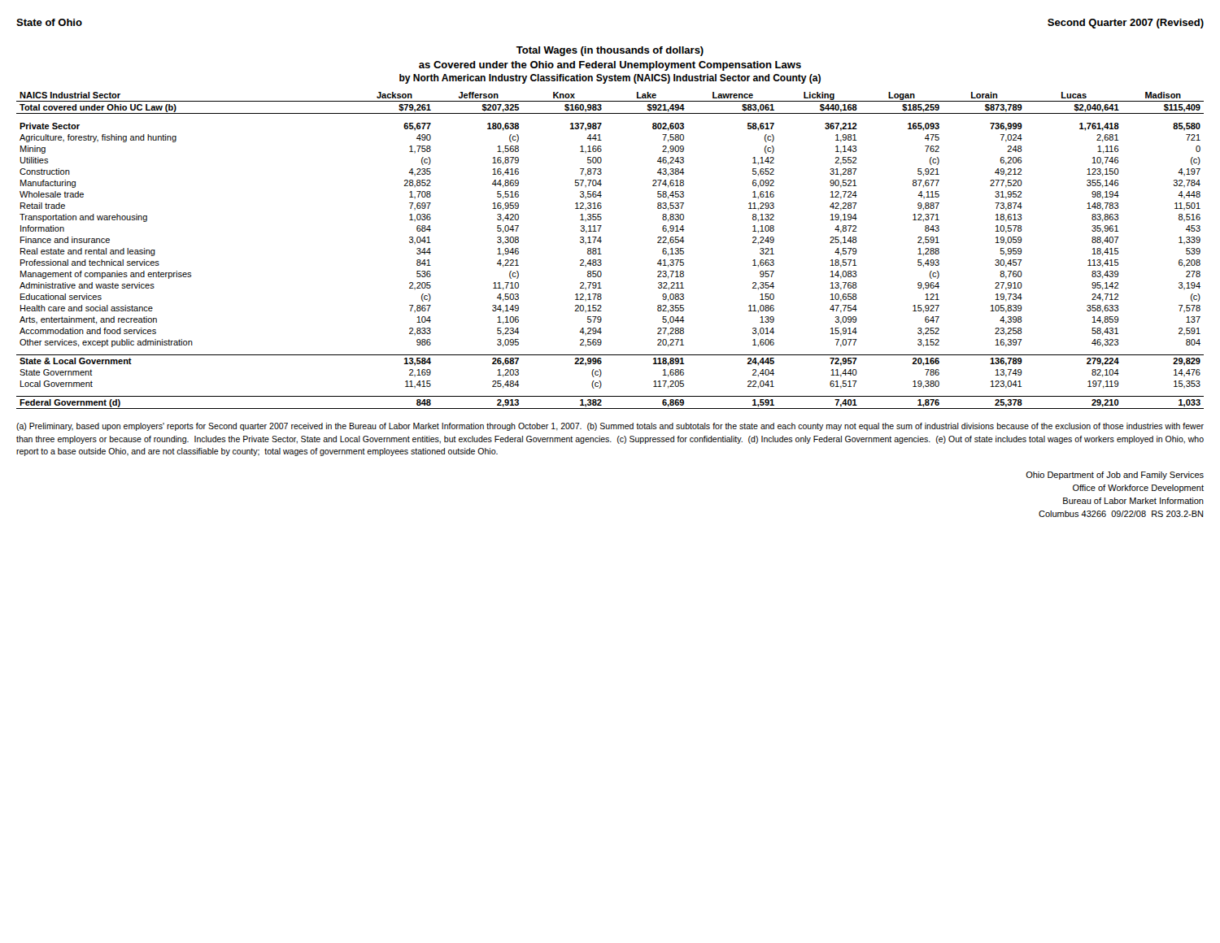State of Ohio
Second Quarter 2007 (Revised)
Total Wages (in thousands of dollars)
as Covered under the Ohio and Federal Unemployment Compensation Laws
by North American Industry Classification System (NAICS) Industrial Sector and County (a)
| NAICS Industrial Sector | Jackson | Jefferson | Knox | Lake | Lawrence | Licking | Logan | Lorain | Lucas | Madison |
| --- | --- | --- | --- | --- | --- | --- | --- | --- | --- | --- |
| Total covered under Ohio UC Law (b) | $79,261 | $207,325 | $160,983 | $921,494 | $83,061 | $440,168 | $185,259 | $873,789 | $2,040,641 | $115,409 |
| Private Sector | 65,677 | 180,638 | 137,987 | 802,603 | 58,617 | 367,212 | 165,093 | 736,999 | 1,761,418 | 85,580 |
| Agriculture, forestry, fishing and hunting | 490 | (c) | 441 | 7,580 | (c) | 1,981 | 475 | 7,024 | 2,681 | 721 |
| Mining | 1,758 | 1,568 | 1,166 | 2,909 | (c) | 1,143 | 762 | 248 | 1,116 | 0 |
| Utilities | (c) | 16,879 | 500 | 46,243 | 1,142 | 2,552 | (c) | 6,206 | 10,746 | (c) |
| Construction | 4,235 | 16,416 | 7,873 | 43,384 | 5,652 | 31,287 | 5,921 | 49,212 | 123,150 | 4,197 |
| Manufacturing | 28,852 | 44,869 | 57,704 | 274,618 | 6,092 | 90,521 | 87,677 | 277,520 | 355,146 | 32,784 |
| Wholesale trade | 1,708 | 5,516 | 3,564 | 58,453 | 1,616 | 12,724 | 4,115 | 31,952 | 98,194 | 4,448 |
| Retail trade | 7,697 | 16,959 | 12,316 | 83,537 | 11,293 | 42,287 | 9,887 | 73,874 | 148,783 | 11,501 |
| Transportation and warehousing | 1,036 | 3,420 | 1,355 | 8,830 | 8,132 | 19,194 | 12,371 | 18,613 | 83,863 | 8,516 |
| Information | 684 | 5,047 | 3,117 | 6,914 | 1,108 | 4,872 | 843 | 10,578 | 35,961 | 453 |
| Finance and insurance | 3,041 | 3,308 | 3,174 | 22,654 | 2,249 | 25,148 | 2,591 | 19,059 | 88,407 | 1,339 |
| Real estate and rental and leasing | 344 | 1,946 | 881 | 6,135 | 321 | 4,579 | 1,288 | 5,959 | 18,415 | 539 |
| Professional and technical services | 841 | 4,221 | 2,483 | 41,375 | 1,663 | 18,571 | 5,493 | 30,457 | 113,415 | 6,208 |
| Management of companies and enterprises | 536 | (c) | 850 | 23,718 | 957 | 14,083 | (c) | 8,760 | 83,439 | 278 |
| Administrative and waste services | 2,205 | 11,710 | 2,791 | 32,211 | 2,354 | 13,768 | 9,964 | 27,910 | 95,142 | 3,194 |
| Educational services | (c) | 4,503 | 12,178 | 9,083 | 150 | 10,658 | 121 | 19,734 | 24,712 | (c) |
| Health care and social assistance | 7,867 | 34,149 | 20,152 | 82,355 | 11,086 | 47,754 | 15,927 | 105,839 | 358,633 | 7,578 |
| Arts, entertainment, and recreation | 104 | 1,106 | 579 | 5,044 | 139 | 3,099 | 647 | 4,398 | 14,859 | 137 |
| Accommodation and food services | 2,833 | 5,234 | 4,294 | 27,288 | 3,014 | 15,914 | 3,252 | 23,258 | 58,431 | 2,591 |
| Other services, except public administration | 986 | 3,095 | 2,569 | 20,271 | 1,606 | 7,077 | 3,152 | 16,397 | 46,323 | 804 |
| State & Local Government | 13,584 | 26,687 | 22,996 | 118,891 | 24,445 | 72,957 | 20,166 | 136,789 | 279,224 | 29,829 |
| State Government | 2,169 | 1,203 | (c) | 1,686 | 2,404 | 11,440 | 786 | 13,749 | 82,104 | 14,476 |
| Local Government | 11,415 | 25,484 | (c) | 117,205 | 22,041 | 61,517 | 19,380 | 123,041 | 197,119 | 15,353 |
| Federal Government (d) | 848 | 2,913 | 1,382 | 6,869 | 1,591 | 7,401 | 1,876 | 25,378 | 29,210 | 1,033 |
(a) Preliminary, based upon employers' reports for Second quarter 2007 received in the Bureau of Labor Market Information through October 1, 2007. (b) Summed totals and subtotals for the state and each county may not equal the sum of industrial divisions because of the exclusion of those industries with fewer than three employers or because of rounding. Includes the Private Sector, State and Local Government entities, but excludes Federal Government agencies. (c) Suppressed for confidentiality. (d) Includes only Federal Government agencies. (e) Out of state includes total wages of workers employed in Ohio, who report to a base outside Ohio, and are not classifiable by county; total wages of government employees stationed outside Ohio.
Ohio Department of Job and Family Services
Office of Workforce Development
Bureau of Labor Market Information
Columbus 43266 09/22/08 RS 203.2-BN